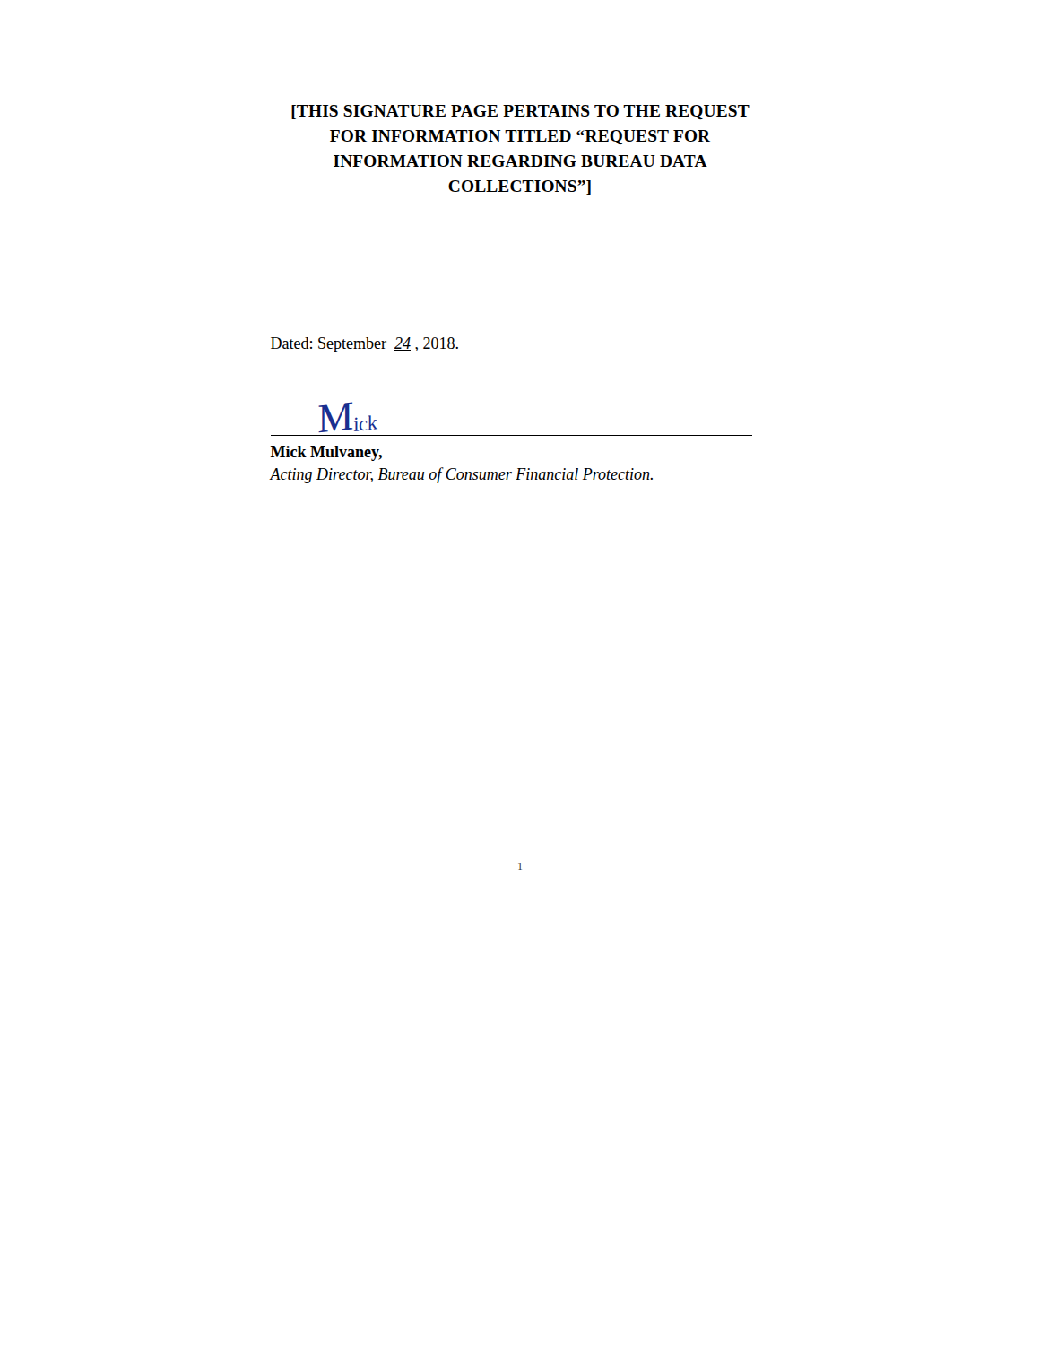[This signature page pertains to the request for information titled “Request for Information Regarding Bureau Data Collections”]
Dated: September 24, 2018.
Mick
Mick Mulvaney,
Acting Director, Bureau of Consumer Financial Protection.
1